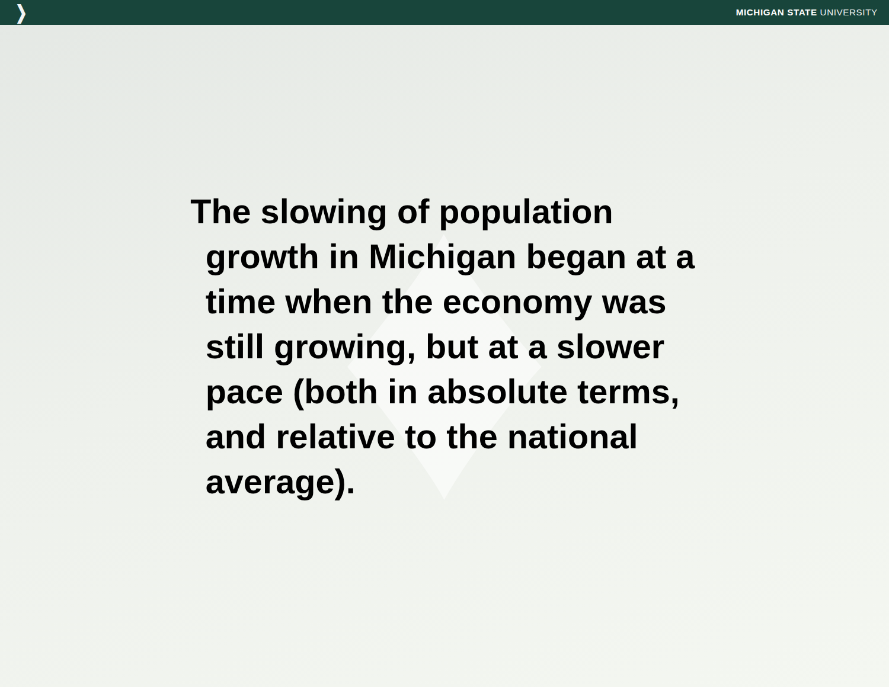❯ MICHIGAN STATE UNIVERSITY
♦
The slowing of population growth in Michigan began at a time when the economy was still growing, but at a slower pace (both in absolute terms, and relative to the national average).